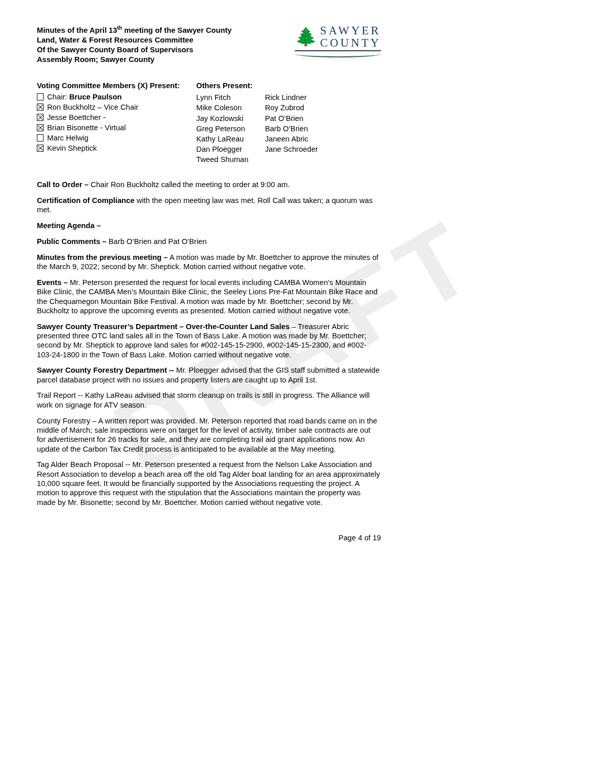DRAFT
Minutes of the April 13th meeting of the Sawyer County
Land, Water & Forest Resources Committee
Of the Sawyer County Board of Supervisors
Assembly Room; Sawyer County
🌲SAWYER
COUNTY
Voting Committee Members (X) Present:
Chair: Bruce Paulson
Ron Buckholtz – Vice Chair
Jesse Boettcher -
Brian Bisonette - Virtual
Marc Helwig
Kevin Sheptick
Others Present:
Lynn Fitch
Mike Coleson
Jay Kozlowski
Greg Peterson
Kathy LaReau
Dan Ploegger
Tweed Shuman
Rick Lindner
Roy Zubrod
Pat O’Brien
Barb O’Brien
Janeen Abric
Jane Schroeder
Call to Order – Chair Ron Buckholtz called the meeting to order at 9:00 am.
Certification of Compliance with the open meeting law was met. Roll Call was taken; a quorum was met.
Meeting Agenda –
Public Comments – Barb O’Brien and Pat O’Brien
Minutes from the previous meeting – A motion was made by Mr. Boettcher to approve the minutes of the March 9, 2022; second by Mr. Sheptick. Motion carried without negative vote.
Events – Mr. Peterson presented the request for local events including CAMBA Women’s Mountain Bike Clinic, the CAMBA Men’s Mountain Bike Clinic, the Seeley Lions Pre-Fat Mountain Bike Race and the Chequamegon Mountain Bike Festival. A motion was made by Mr. Boettcher; second by Mr. Buckholtz to approve the upcoming events as presented. Motion carried without negative vote.
Sawyer County Treasurer’s Department – Over-the-Counter Land Sales – Treasurer Abric presented three OTC land sales all in the Town of Bass Lake. A motion was made by Mr. Boettcher; second by Mr. Sheptick to approve land sales for #002-145-15-2900, #002-145-15-2300, and #002-103-24-1800 in the Town of Bass Lake. Motion carried without negative vote.
Sawyer County Forestry Department -- Mr. Ploegger advised that the GIS staff submitted a statewide parcel database project with no issues and property listers are caught up to April 1st.
Trail Report -- Kathy LaReau advised that storm cleanup on trails is still in progress. The Alliance will work on signage for ATV season.
County Forestry – A written report was provided. Mr. Peterson reported that road bands came on in the middle of March; sale inspections were on target for the level of activity, timber sale contracts are out for advertisement for 26 tracks for sale, and they are completing trail aid grant applications now. An update of the Carbon Tax Credit process is anticipated to be available at the May meeting.
Tag Alder Beach Proposal -- Mr. Peterson presented a request from the Nelson Lake Association and Resort Association to develop a beach area off the old Tag Alder boat landing for an area approximately 10,000 square feet. It would be financially supported by the Associations requesting the project. A motion to approve this request with the stipulation that the Associations maintain the property was made by Mr. Bisonette; second by Mr. Boettcher. Motion carried without negative vote.
Page 4 of 19